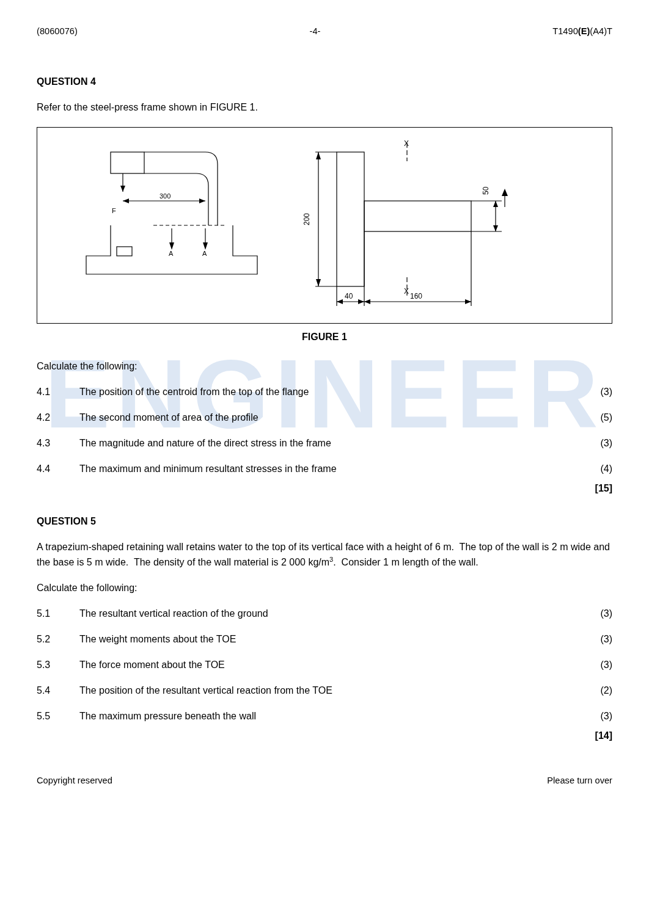ENGINEER
(8060076)
-4-
T1490(E)(A4)T
QUESTION 4
Refer to the steel-press frame shown in FIGURE 1.
300 F A A 200 50 X X 40 160
FIGURE 1
Calculate the following:
| 4.1 | The position of the centroid from the top of the flange | (3) |
| 4.2 | The second moment of area of the profile | (5) |
| 4.3 | The magnitude and nature of the direct stress in the frame | (3) |
| 4.4 | The maximum and minimum resultant stresses in the frame | (4) |
[15]
QUESTION 5
A trapezium-shaped retaining wall retains water to the top of its vertical face with a height of 6 m. The top of the wall is 2 m wide and the base is 5 m wide. The density of the wall material is 2 000 kg/m3. Consider 1 m length of the wall.
Calculate the following:
| 5.1 | The resultant vertical reaction of the ground | (3) |
| 5.2 | The weight moments about the TOE | (3) |
| 5.3 | The force moment about the TOE | (3) |
| 5.4 | The position of the resultant vertical reaction from the TOE | (2) |
| 5.5 | The maximum pressure beneath the wall | (3) |
[14]
Copyright reserved
Please turn over